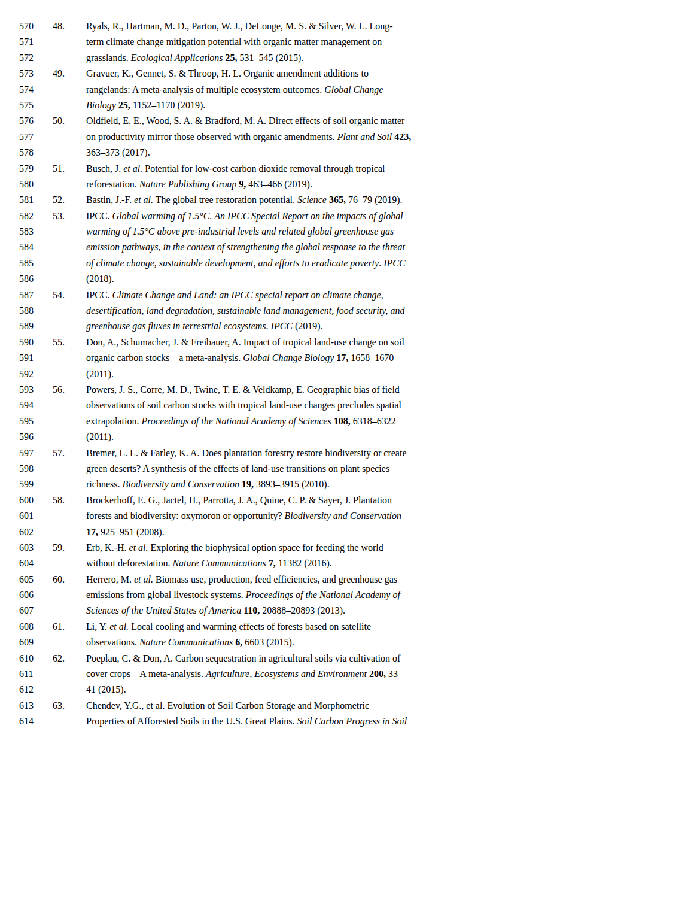| 570 | 48. | Ryals, R., Hartman, M. D., Parton, W. J., DeLonge, M. S. & Silver, W. L. Long- |
| 571 | | term climate change mitigation potential with organic matter management on |
| 572 | | grasslands. Ecological Applications 25, 531–545 (2015). |
| 573 | 49. | Gravuer, K., Gennet, S. & Throop, H. L. Organic amendment additions to |
| 574 | | rangelands: A meta-analysis of multiple ecosystem outcomes. Global Change |
| 575 | | Biology 25, 1152–1170 (2019). |
| 576 | 50. | Oldfield, E. E., Wood, S. A. & Bradford, M. A. Direct effects of soil organic matter |
| 577 | | on productivity mirror those observed with organic amendments. Plant and Soil 423, |
| 578 | | 363–373 (2017). |
| 579 | 51. | Busch, J. et al. Potential for low-cost carbon dioxide removal through tropical |
| 580 | | reforestation. Nature Publishing Group 9, 463–466 (2019). |
| 581 | 52. | Bastin, J.-F. et al. The global tree restoration potential. Science 365, 76–79 (2019). |
| 582 | 53. | IPCC. Global warming of 1.5°C. An IPCC Special Report on the impacts of global |
| 583 | | warming of 1.5°C above pre-industrial levels and related global greenhouse gas |
| 584 | | emission pathways, in the context of strengthening the global response to the threat |
| 585 | | of climate change, sustainable development, and efforts to eradicate poverty . IPCC |
| 586 | | (2018). |
| 587 | 54. | IPCC. Climate Change and Land: an IPCC special report on climate change, |
| 588 | | desertification, land degradation, sustainable land management, food security, and |
| 589 | | greenhouse gas fluxes in terrestrial ecosystems . IPCC (2019). |
| 590 | 55. | Don, A., Schumacher, J. & Freibauer, A. Impact of tropical land-use change on soil |
| 591 | | organic carbon stocks – a meta-analysis. Global Change Biology 17, 1658–1670 |
| 592 | | (2011). |
| 593 | 56. | Powers, J. S., Corre, M. D., Twine, T. E. & Veldkamp, E. Geographic bias of field |
| 594 | | observations of soil carbon stocks with tropical land-use changes precludes spatial |
| 595 | | extrapolation. Proceedings of the National Academy of Sciences 108, 6318–6322 |
| 596 | | (2011). |
| 597 | 57. | Bremer, L. L. & Farley, K. A. Does plantation forestry restore biodiversity or create |
| 598 | | green deserts? A synthesis of the effects of land-use transitions on plant species |
| 599 | | richness. Biodiversity and Conservation 19, 3893–3915 (2010). |
| 600 | 58. | Brockerhoff, E. G., Jactel, H., Parrotta, J. A., Quine, C. P. & Sayer, J. Plantation |
| 601 | | forests and biodiversity: oxymoron or opportunity? Biodiversity and Conservation |
| 602 | | 17, 925–951 (2008). |
| 603 | 59. | Erb, K.-H. et al. Exploring the biophysical option space for feeding the world |
| 604 | | without deforestation. Nature Communications 7, 11382 (2016). |
| 605 | 60. | Herrero, M. et al. Biomass use, production, feed efficiencies, and greenhouse gas |
| 606 | | emissions from global livestock systems. Proceedings of the National Academy of |
| 607 | | Sciences of the United States of America 110, 20888–20893 (2013). |
| 608 | 61. | Li, Y. et al. Local cooling and warming effects of forests based on satellite |
| 609 | | observations. Nature Communications 6, 6603 (2015). |
| 610 | 62. | Poeplau, C. & Don, A. Carbon sequestration in agricultural soils via cultivation of |
| 611 | | cover crops – A meta-analysis. Agriculture, Ecosystems and Environment 200, 33– |
| 612 | | 41 (2015). |
| 613 | 63. | Chendev, Y.G., et al. Evolution of Soil Carbon Storage and Morphometric |
| 614 | | Properties of Afforested Soils in the U.S. Great Plains. Soil Carbon Progress in Soil |